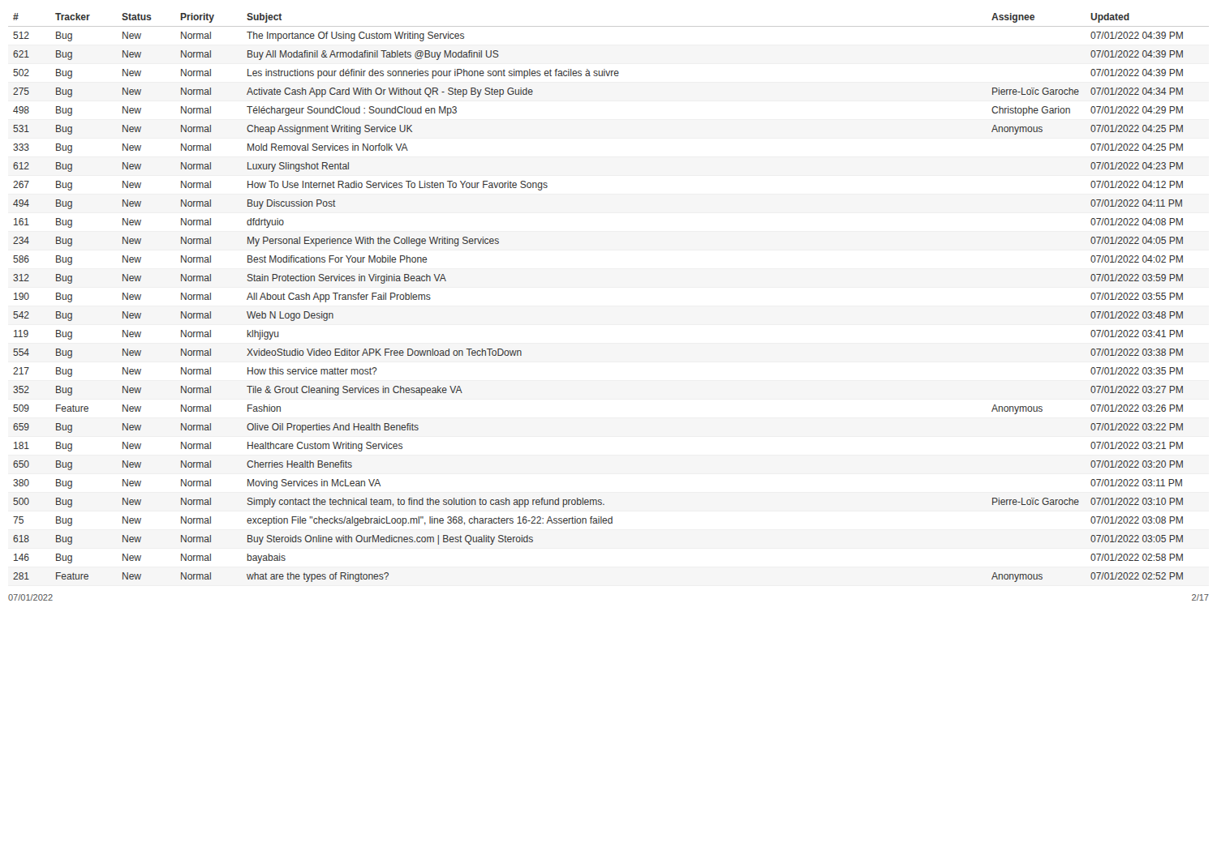Issue list
| # | Tracker | Status | Priority | Subject | Assignee | Updated |
| --- | --- | --- | --- | --- | --- | --- |
| 512 | Bug | New | Normal | The Importance Of Using Custom Writing Services | | 07/01/2022 04:39 PM |
| 621 | Bug | New | Normal | Buy All Modafinil & Armodafinil Tablets @Buy Modafinil US | | 07/01/2022 04:39 PM |
| 502 | Bug | New | Normal | Les instructions pour définir des sonneries pour iPhone sont simples et faciles à suivre | | 07/01/2022 04:39 PM |
| 275 | Bug | New | Normal | Activate Cash App Card With Or Without QR - Step By Step Guide | Pierre-Loïc Garoche | 07/01/2022 04:34 PM |
| 498 | Bug | New | Normal | Téléchargeur SoundCloud : SoundCloud en Mp3 | Christophe Garion | 07/01/2022 04:29 PM |
| 531 | Bug | New | Normal | Cheap Assignment Writing Service UK | Anonymous | 07/01/2022 04:25 PM |
| 333 | Bug | New | Normal | Mold Removal Services in Norfolk VA | | 07/01/2022 04:25 PM |
| 612 | Bug | New | Normal | Luxury Slingshot Rental | | 07/01/2022 04:23 PM |
| 267 | Bug | New | Normal | How To Use Internet Radio Services To Listen To Your Favorite Songs | | 07/01/2022 04:12 PM |
| 494 | Bug | New | Normal | Buy Discussion Post | | 07/01/2022 04:11 PM |
| 161 | Bug | New | Normal | dfdrtyuio | | 07/01/2022 04:08 PM |
| 234 | Bug | New | Normal | My Personal Experience With the College Writing Services | | 07/01/2022 04:05 PM |
| 586 | Bug | New | Normal | Best Modifications For Your Mobile Phone | | 07/01/2022 04:02 PM |
| 312 | Bug | New | Normal | Stain Protection Services in Virginia Beach VA | | 07/01/2022 03:59 PM |
| 190 | Bug | New | Normal | All About Cash App Transfer Fail Problems | | 07/01/2022 03:55 PM |
| 542 | Bug | New | Normal | Web N Logo Design | | 07/01/2022 03:48 PM |
| 119 | Bug | New | Normal | klhjigyu | | 07/01/2022 03:41 PM |
| 554 | Bug | New | Normal | XvideoStudio Video Editor APK Free Download on TechToDown | | 07/01/2022 03:38 PM |
| 217 | Bug | New | Normal | How this service matter most? | | 07/01/2022 03:35 PM |
| 352 | Bug | New | Normal | Tile & Grout Cleaning Services in Chesapeake VA | | 07/01/2022 03:27 PM |
| 509 | Feature | New | Normal | Fashion | Anonymous | 07/01/2022 03:26 PM |
| 659 | Bug | New | Normal | Olive Oil Properties And Health Benefits | | 07/01/2022 03:22 PM |
| 181 | Bug | New | Normal | Healthcare Custom Writing Services | | 07/01/2022 03:21 PM |
| 650 | Bug | New | Normal | Cherries Health Benefits | | 07/01/2022 03:20 PM |
| 380 | Bug | New | Normal | Moving Services in McLean VA | | 07/01/2022 03:11 PM |
| 500 | Bug | New | Normal | Simply contact the technical team, to find the solution to cash app refund problems. | Pierre-Loïc Garoche | 07/01/2022 03:10 PM |
| 75 | Bug | New | Normal | exception File "checks/algebraicLoop.ml", line 368, characters 16-22: Assertion failed | | 07/01/2022 03:08 PM |
| 618 | Bug | New | Normal | Buy Steroids Online with OurMedicnes.com / Best Quality Steroids | | 07/01/2022 03:05 PM |
| 146 | Bug | New | Normal | bayabais | | 07/01/2022 02:58 PM |
| 281 | Feature | New | Normal | what are the types of Ringtones? | Anonymous | 07/01/2022 02:52 PM |
07/01/2022 2/17